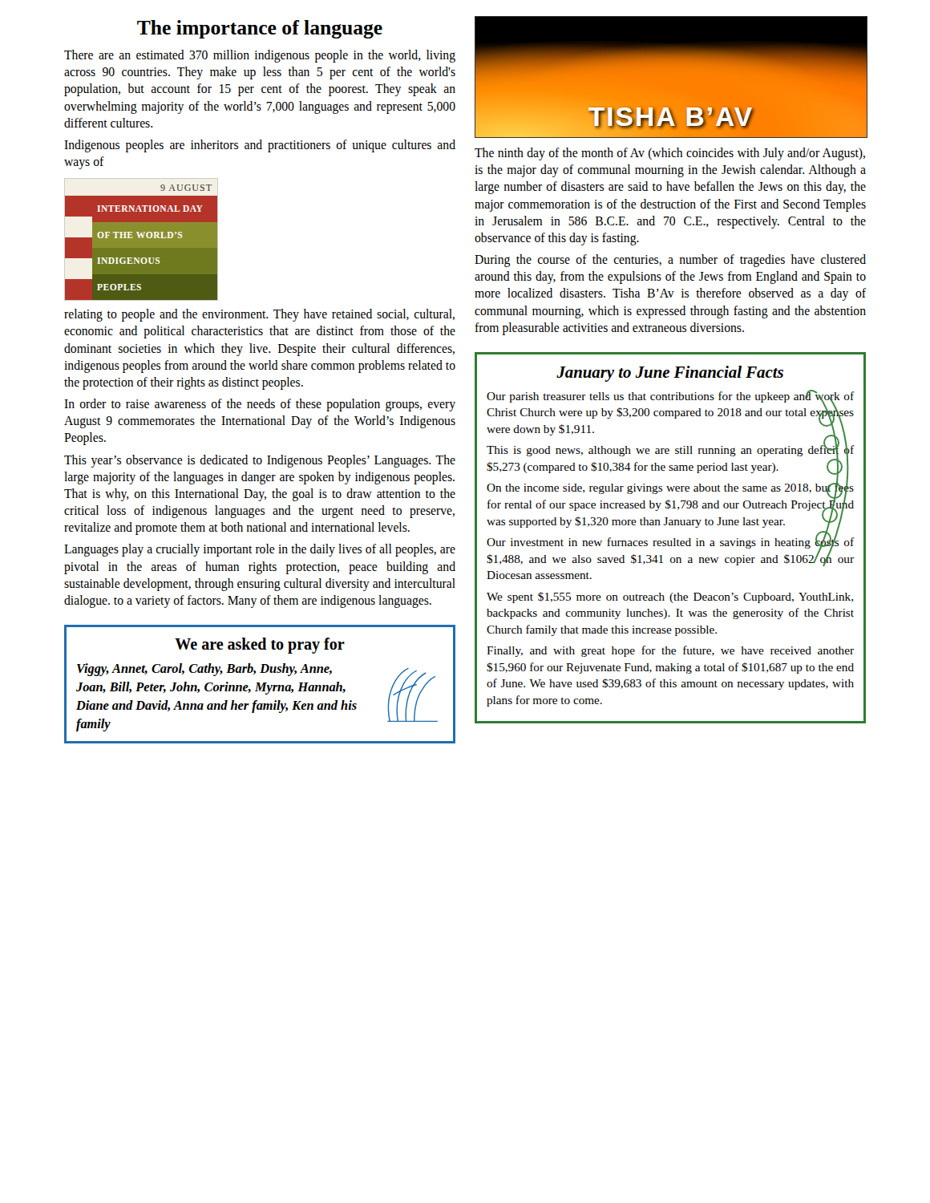The importance of language
There are an estimated 370 million indigenous people in the world, living across 90 countries. They make up less than 5 per cent of the world's population, but account for 15 per cent of the poorest. They speak an overwhelming majority of the world’s 7,000 languages and represent 5,000 different cultures.
Indigenous peoples are inheritors and practitioners of unique cultures and ways of
9 AUGUST
International Day
of the World’s
Indigenous
Peoples
relating to people and the environment. They have retained social, cultural, economic and political characteristics that are distinct from those of the dominant societies in which they live. Despite their cultural differences, indigenous peoples from around the world share common problems related to the protection of their rights as distinct peoples.
In order to raise awareness of the needs of these population groups, every August 9 commemorates the International Day of the World’s Indigenous Peoples.
This year’s observance is dedicated to Indigenous Peoples’ Languages. The large majority of the languages in danger are spoken by indigenous peoples. That is why, on this International Day, the goal is to draw attention to the critical loss of indigenous languages and the urgent need to preserve, revitalize and promote them at both national and international levels.
Languages play a crucially important role in the daily lives of all peoples, are pivotal in the areas of human rights protection, peace building and sustainable development, through ensuring cultural diversity and intercultural dialogue. to a variety of factors. Many of them are indigenous languages.
We are asked to pray for
Viggy, Annet, Carol, Cathy, Barb, Dushy, Anne, Joan, Bill, Peter, John, Corinne, Myrna, Hannah, Diane and David, Anna and her family, Ken and his family
TISHA B’AV
The ninth day of the month of Av (which coincides with July and/or August), is the major day of communal mourning in the Jewish calendar. Although a large number of disasters are said to have befallen the Jews on this day, the major commemoration is of the destruction of the First and Second Temples in Jerusalem in 586 B.C.E. and 70 C.E., respectively. Central to the observance of this day is fasting.
During the course of the centuries, a number of tragedies have clustered around this day, from the expulsions of the Jews from England and Spain to more localized disasters. Tisha B’Av is therefore observed as a day of communal mourning, which is expressed through fasting and the abstention from pleasurable activities and extraneous diversions.
January to June Financial Facts
Our parish treasurer tells us that contributions for the upkeep and work of Christ Church were up by $3,200 compared to 2018 and our total expenses were down by $1,911.
This is good news, although we are still running an operating deficit of $5,273 (compared to $10,384 for the same period last year).
On the income side, regular givings were about the same as 2018, but fees for rental of our space increased by $1,798 and our Outreach Project Fund was supported by $1,320 more than January to June last year.
Our investment in new furnaces resulted in a savings in heating costs of $1,488, and we also saved $1,341 on a new copier and $1062 on our Diocesan assessment.
We spent $1,555 more on outreach (the Deacon’s Cupboard, YouthLink, backpacks and community lunches). It was the generosity of the Christ Church family that made this increase possible.
Finally, and with great hope for the future, we have received another $15,960 for our Rejuvenate Fund, making a total of $101,687 up to the end of June. We have used $39,683 of this amount on necessary updates, with plans for more to come.